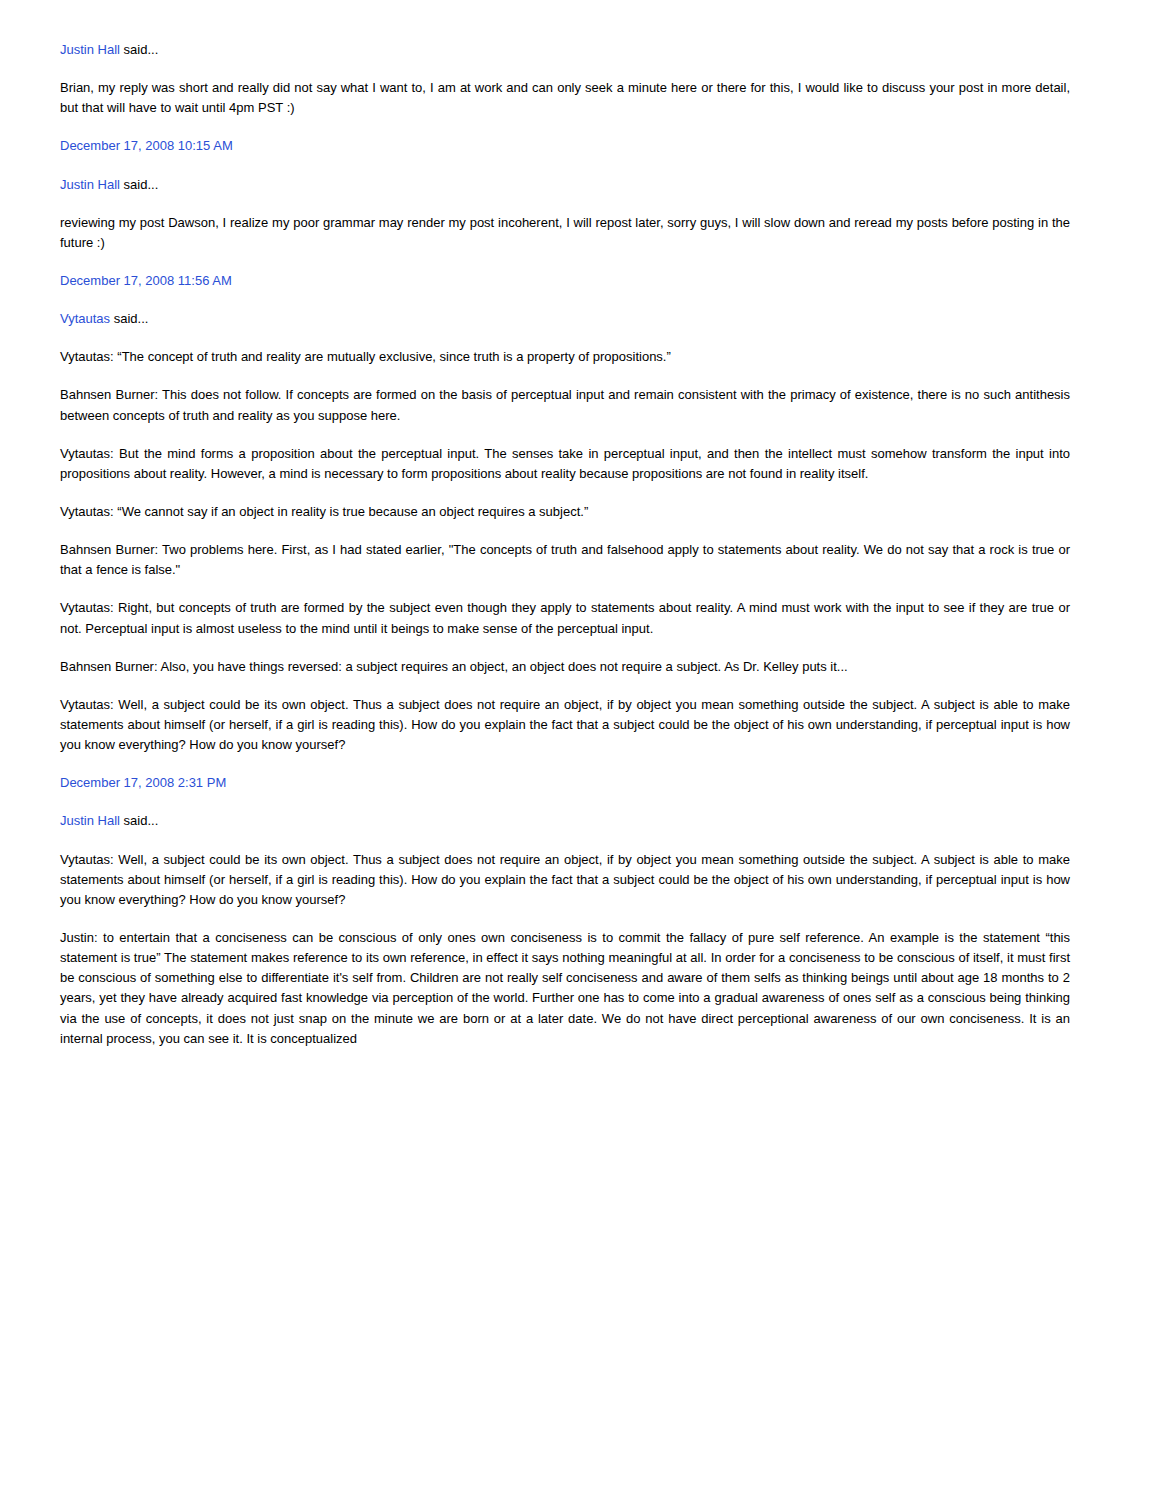Justin Hall said...
Brian, my reply was short and really did not say what I want to, I am at work and can only seek a minute here or there for this, I would like to discuss your post in more detail, but that will have to wait until 4pm PST :)
December 17, 2008 10:15 AM
Justin Hall said...
reviewing my post Dawson, I realize my poor grammar may render my post incoherent, I will repost later, sorry guys, I will slow down and reread my posts before posting in the future :)
December 17, 2008 11:56 AM
Vytautas said...
Vytautas: “The concept of truth and reality are mutually exclusive, since truth is a property of propositions.”
Bahnsen Burner: This does not follow. If concepts are formed on the basis of perceptual input and remain consistent with the primacy of existence, there is no such antithesis between concepts of truth and reality as you suppose here.
Vytautas: But the mind forms a proposition about the perceptual input. The senses take in perceptual input, and then the intellect must somehow transform the input into propositions about reality. However, a mind is necessary to form propositions about reality because propositions are not found in reality itself.
Vytautas: “We cannot say if an object in reality is true because an object requires a subject.”
Bahnsen Burner: Two problems here. First, as I had stated earlier, "The concepts of truth and falsehood apply to statements about reality. We do not say that a rock is true or that a fence is false."
Vytautas: Right, but concepts of truth are formed by the subject even though they apply to statements about reality. A mind must work with the input to see if they are true or not. Perceptual input is almost useless to the mind until it beings to make sense of the perceptual input.
Bahnsen Burner: Also, you have things reversed: a subject requires an object, an object does not require a subject. As Dr. Kelley puts it...
Vytautas: Well, a subject could be its own object. Thus a subject does not require an object, if by object you mean something outside the subject. A subject is able to make statements about himself (or herself, if a girl is reading this). How do you explain the fact that a subject could be the object of his own understanding, if perceptual input is how you know everything? How do you know yoursef?
December 17, 2008 2:31 PM
Justin Hall said...
Vytautas: Well, a subject could be its own object. Thus a subject does not require an object, if by object you mean something outside the subject. A subject is able to make statements about himself (or herself, if a girl is reading this). How do you explain the fact that a subject could be the object of his own understanding, if perceptual input is how you know everything? How do you know yoursef?
Justin: to entertain that a conciseness can be conscious of only ones own conciseness is to commit the fallacy of pure self reference. An example is the statement “this statement is true” The statement makes reference to its own reference, in effect it says nothing meaningful at all. In order for a conciseness to be conscious of itself, it must first be conscious of something else to differentiate it's self from. Children are not really self conciseness and aware of them selfs as thinking beings until about age 18 months to 2 years, yet they have already acquired fast knowledge via perception of the world. Further one has to come into a gradual awareness of ones self as a conscious being thinking via the use of concepts, it does not just snap on the minute we are born or at a later date. We do not have direct perceptional awareness of our own conciseness. It is an internal process, you can see it. It is conceptualized